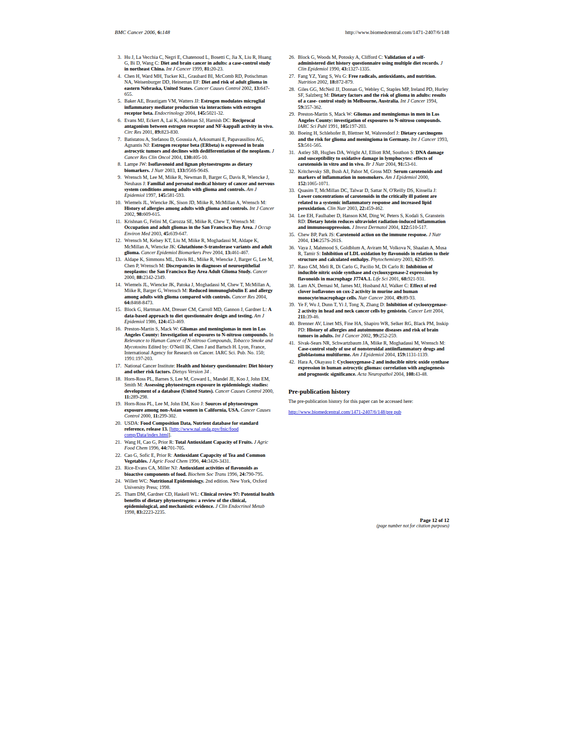BMC Cancer 2006, 6: 148
http://www.biomedcentral.com/1471-2407/6/148
3. Hu J, La Vecchia C, Negri E, Chatenoud L, Bosetti C, Jia X, Liu R, Huang G, Bi D, Wang C: Diet and brain cancer in adults: a case-control study in northeast China. Int J Cancer 1999, 81: 20-23.
4. Chen H, Ward MH, Tucker KL, Graubard BI, McComb RD, Potischman NA, Weisenburger DD, Heineman EF: Diet and risk of adult glioma in eastern Nebraska, United States. Cancer Causes Control 2002, 13: 647-655.
5. Baker AE, Brautigam VM, Watters JJ: Estrogen modulates microglial inflammatory mediator production via interactions with estrogen receptor beta. Endocrinology 2004, 145: 5021-32.
6. Evans MJ, Eckert A, Lai K, Adelman SJ, Harnish DC: Reciprocal antagonism between estrogen receptor and NF-kappaB activity in vivo. Circ Res 2001, 89: 823-830.
7. Batistatou A, Stefanou D, Goussia A, Arkoumani E, Papavassiliou AG, Agnantis NJ: Estrogen receptor beta (ERbeta) is expressed in brain astrocytic tumors and declines with dedifferentiation of the neoplasm. J Cancer Res Clin Oncol 2004, 130: 405-10.
8. Lampe JW: Isoflavonoid and lignan phytoestrogens as dietary biomarkers. J Nutr 2003, 133: 956S-964S.
9. Wrensch M, Lee M, Miike R, Newman B, Barger G, Davis R, Wiencke J, Neuhaus J: Familial and personal medical history of cancer and nervous system conditions among adults with glioma and controls. Am J Epidemiol 1997, 145: 581-593.
10. Wiemels JL, Wiencke JK, Sison JD, Miike R, McMillan A, Wrensch M: History of allergies among adults with glioma and controls. Int J Cancer 2002, 98: 609-615.
11. Krishnan G, Felini M, Carozza SE, Miike R, Chew T, Wrensch M: Occupation and adult gliomas in the San Francisco Bay Area. J Occup Environ Med 2003, 45: 639-647.
12. Wrensch M, Kelsey KT, Liu M, Miike R, Moghadassi M, Aldape K, McMillan A, Wiencke JK: Glutathione-S-transferase variants and adult glioma. Cancer Epidemiol Biomarkers Prev 2004, 13: 461-467.
13. Aldape K, Simmons ML, Davis RL, Miike R, Wiencke J, Barger G, Lee M, Chen P, Wrensch M: Discrepancies in diagnoses of neuroepithelial neoplasms: the San Francisco Bay Area Adult Glioma Study. Cancer 2000, 88: 2342-2349.
14. Wiemels JL, Wiencke JK, Patoka J, Moghadassi M, Chew T, McMillan A, Miike R, Barger G, Wrensch M: Reduced immunoglobulin E and allergy among adults with glioma compared with controls. Cancer Res 2004, 64: 8468-8473.
15. Block G, Hartman AM, Dresser CM, Carroll MD, Gannon J, Gardner L: A data-based approach to diet questionnaire design and testing. Am J Epidemiol 1986, 124: 453-469.
16. Preston-Martin S, Mack W: Gliomas and meningiomas in men in Los Angeles County: Investigation of exposures to N-nitroso compounds. In Relevance to Human Cancer of N-nitroso Compounds, Tobacco Smoke and Mycotoxins Edited by: O'Neill IK, Chen J and Bartsch H. Lyon, France, International Agency for Research on Cancer. IARC Sci. Pub. No. 150; 1991:197-203.
17. National Cancer Institute: Health and history questionnaire: Diet history and other risk factors. Dietsys Version 34 .
18. Horn-Ross PL, Barnes S, Lee M, Coward L, Mandel JE, Koo J, John EM, Smith M: Assessing phytoestrogen exposure in epidemiologic studies: development of a database (United States). Cancer Causes Control 2000, 11: 289-298.
19. Horn-Ross PL, Lee M, John EM, Koo J: Sources of phytoestrogen exposure among non-Asian women in California, USA. Cancer Causes Control 2000, 11: 299-302.
20. USDA: Food Composition Data, Nutrient database for standard reference, release 13. [http://www.nal.usda.gov/fnic/food comp/Data/index.html].
21. Wang H, Cao G, Prior R: Total Antioxidant Capacity of Fruits. J Agric Food Chem 1996, 44: 701-705.
22. Cao G, Sofic E, Prior R: Antioxidant Capapcity of Tea and Common Vegetables. J Agric Food Chem 1996, 44: 3426-3431.
23. Rice-Evans CA, Miller NJ: Antioxidant activities of flavonoids as bioactive components of food. Biochem Soc Trans 1996, 24: 790-795.
24. Willett WC: Nutritional Epidemiology. 2nd edition. New York, Oxford University Press; 1998.
25. Tham DM, Gardner CD, Haskell WL: Clinical review 97: Potential health benefits of dietary phytoestrogens: a review of the clinical, epidemiological, and mechanistic evidence. J Clin Endocrinol Metab 1998, 83: 2223-2235.
26. Block G, Woods M, Potosky A, Clifford C: Validation of a self-administered diet history questionnaire using multiple diet records. J Clin Epidemiol 1990, 43: 1327-1335.
27. Fang YZ, Yang S, Wu G: Free radicals, antioxidants, and nutrition. Nutrition 2002, 18: 872-879.
28. Giles GG, McNeil JJ, Donnan G, Webley C, Staples MP, Ireland PD, Hurley SF, Salzberg M: Dietary factors and the risk of glioma in adults: results of a case- control study in Melbourne, Australia. Int J Cancer 1994, 59: 357-362.
29. Preston-Martin S, Mack W: Gliomas and meningiomas in men in Los Angeles County: investigation of exposures to N-nitroso compounds. IARC Sci Publ 1991, 105: 197-203.
30. Boeing H, Schlehofer B, Blettner M, Wahrendorf J: Dietary carcinogens and the risk for glioma and meningioma in Germany. Int J Cancer 1993, 53: 561-565.
31. Astley SB, Hughes DA, Wright AJ, Elliott RM, Southon S: DNA damage and susceptibility to oxidative damage in lymphocytes: effects of carotenoids in vitro and in vivo. Br J Nutr 2004, 91: 53-61.
32. Kritchevsky SB, Bush AJ, Pahor M, Gross MD: Serum carotenoids and markers of inflammation in nonsmokers. Am J Epidemiol 2000, 152: 1065-1071.
33. Quasim T, McMillan DC, Talwar D, Sattar N, O'Reilly DS, Kinsella J: Lower concentrations of carotenoids in the critically ill patient are related to a systemic inflammatory response and increased lipid peroxidation. Clin Nutr 2003, 22: 459-462.
34. Lee EH, Faulhaber D, Hanson KM, Ding W, Peters S, Kodali S, Granstein RD: Dietary lutein reduces ultraviolet radiation-induced inflammation and immunosuppression. J Invest Dermatol 2004, 122: 510-517.
35. Chew BP, Park JS: Carotenoid action on the immune response. J Nutr 2004, 134: 257S-261S.
36. Vaya J, Mahmood S, Goldblum A, Aviram M, Volkova N, Shaalan A, Musa R, Tamir S: Inhibition of LDL oxidation by flavonoids in relation to their structure and calculated enthalpy. Phytochemistry 2003, 62: 89-99.
37. Raso GM, Meli R, Di Carlo G, Pacilio M, Di Carlo R: Inhibition of inducible nitric oxide synthase and cyclooxygenase-2 expression by flavonoids in macrophage J774A.1. Life Sci 2001, 68: 921-931.
38. Lam AN, Demasi M, James MJ, Husband AJ, Walker C: Effect of red clover isoflavones on cox-2 activity in murine and human monocyte/macrophage cells. Nutr Cancer 2004, 49: 89-93.
39. Ye F, Wu J, Dunn T, Yi J, Tong X, Zhang D: Inhibition of cyclooxygenase-2 activity in head and neck cancer cells by genistein. Cancer Lett 2004, 211: 39-46.
40. Brenner AV, Linet MS, Fine HA, Shapiro WR, Selker RG, Black PM, Inskip PD: History of allergies and autoimmune diseases and risk of brain tumors in adults. Int J Cancer 2002, 99: 252-259.
41. Sivak-Sears NR, Schwartzbaum JA, Miike R, Moghadassi M, Wrensch M: Case-control study of use of nonsteroidal antiinflammatory drugs and glioblastoma multiforme. Am J Epidemiol 2004, 159: 1131-1139.
42. Hara A, Okayasu I: Cyclooxygenase-2 and inducible nitric oxide synthase expression in human astrocytic gliomas: correlation with angiogenesis and prognostic significance. Acta Neuropathol 2004, 108: 43-48.
Pre-publication history
The pre-publication history for this paper can be accessed here:
http://www.biomedcentral.com/1471-2407/6/148/pre pub
Page 12 of 12
(page number not for citation purposes)